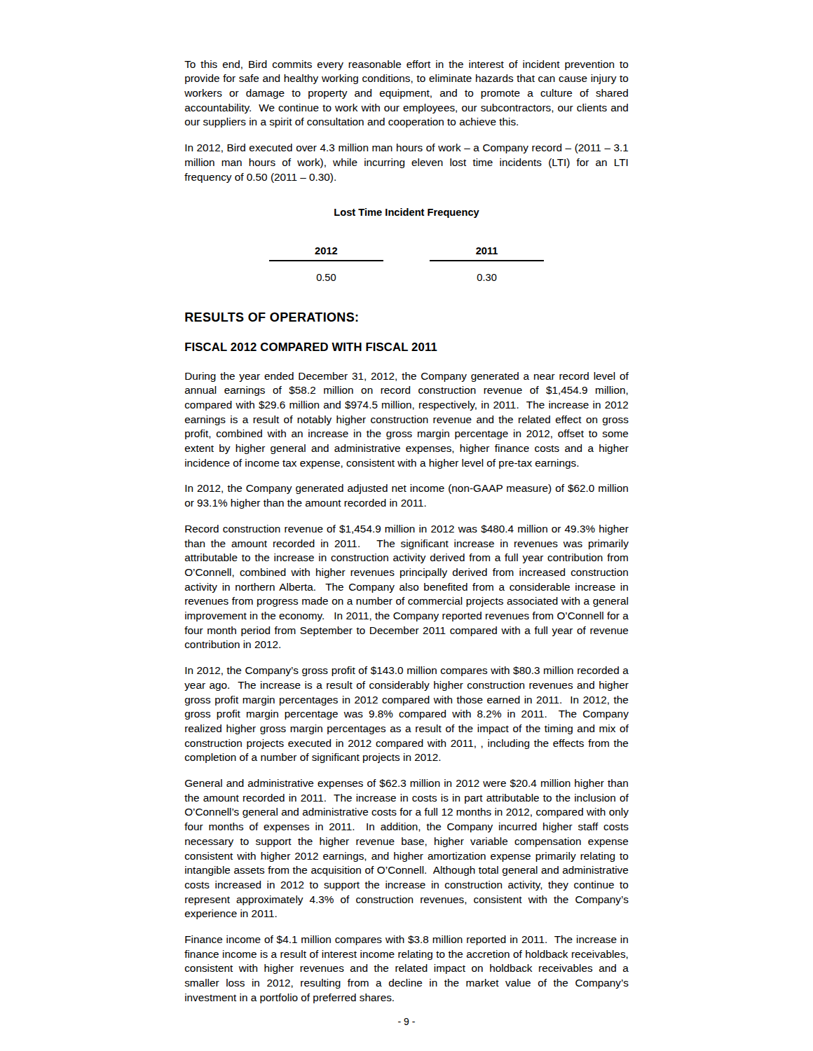To this end, Bird commits every reasonable effort in the interest of incident prevention to provide for safe and healthy working conditions, to eliminate hazards that can cause injury to workers or damage to property and equipment, and to promote a culture of shared accountability. We continue to work with our employees, our subcontractors, our clients and our suppliers in a spirit of consultation and cooperation to achieve this.
In 2012, Bird executed over 4.3 million man hours of work – a Company record – (2011 – 3.1 million man hours of work), while incurring eleven lost time incidents (LTI) for an LTI frequency of 0.50 (2011 – 0.30).
Lost Time Incident Frequency
| 2012 | | 2011 |
| 0.50 | | 0.30 |
RESULTS OF OPERATIONS:
FISCAL 2012 COMPARED WITH FISCAL 2011
During the year ended December 31, 2012, the Company generated a near record level of annual earnings of $58.2 million on record construction revenue of $1,454.9 million, compared with $29.6 million and $974.5 million, respectively, in 2011. The increase in 2012 earnings is a result of notably higher construction revenue and the related effect on gross profit, combined with an increase in the gross margin percentage in 2012, offset to some extent by higher general and administrative expenses, higher finance costs and a higher incidence of income tax expense, consistent with a higher level of pre-tax earnings.
In 2012, the Company generated adjusted net income (non-GAAP measure) of $62.0 million or 93.1% higher than the amount recorded in 2011.
Record construction revenue of $1,454.9 million in 2012 was $480.4 million or 49.3% higher than the amount recorded in 2011. The significant increase in revenues was primarily attributable to the increase in construction activity derived from a full year contribution from O’Connell, combined with higher revenues principally derived from increased construction activity in northern Alberta. The Company also benefited from a considerable increase in revenues from progress made on a number of commercial projects associated with a general improvement in the economy. In 2011, the Company reported revenues from O’Connell for a four month period from September to December 2011 compared with a full year of revenue contribution in 2012.
In 2012, the Company’s gross profit of $143.0 million compares with $80.3 million recorded a year ago. The increase is a result of considerably higher construction revenues and higher gross profit margin percentages in 2012 compared with those earned in 2011. In 2012, the gross profit margin percentage was 9.8% compared with 8.2% in 2011. The Company realized higher gross margin percentages as a result of the impact of the timing and mix of construction projects executed in 2012 compared with 2011, , including the effects from the completion of a number of significant projects in 2012.
General and administrative expenses of $62.3 million in 2012 were $20.4 million higher than the amount recorded in 2011. The increase in costs is in part attributable to the inclusion of O’Connell’s general and administrative costs for a full 12 months in 2012, compared with only four months of expenses in 2011. In addition, the Company incurred higher staff costs necessary to support the higher revenue base, higher variable compensation expense consistent with higher 2012 earnings, and higher amortization expense primarily relating to intangible assets from the acquisition of O’Connell. Although total general and administrative costs increased in 2012 to support the increase in construction activity, they continue to represent approximately 4.3% of construction revenues, consistent with the Company’s experience in 2011.
Finance income of $4.1 million compares with $3.8 million reported in 2011. The increase in finance income is a result of interest income relating to the accretion of holdback receivables, consistent with higher revenues and the related impact on holdback receivables and a smaller loss in 2012, resulting from a decline in the market value of the Company’s investment in a portfolio of preferred shares.
- 9 -